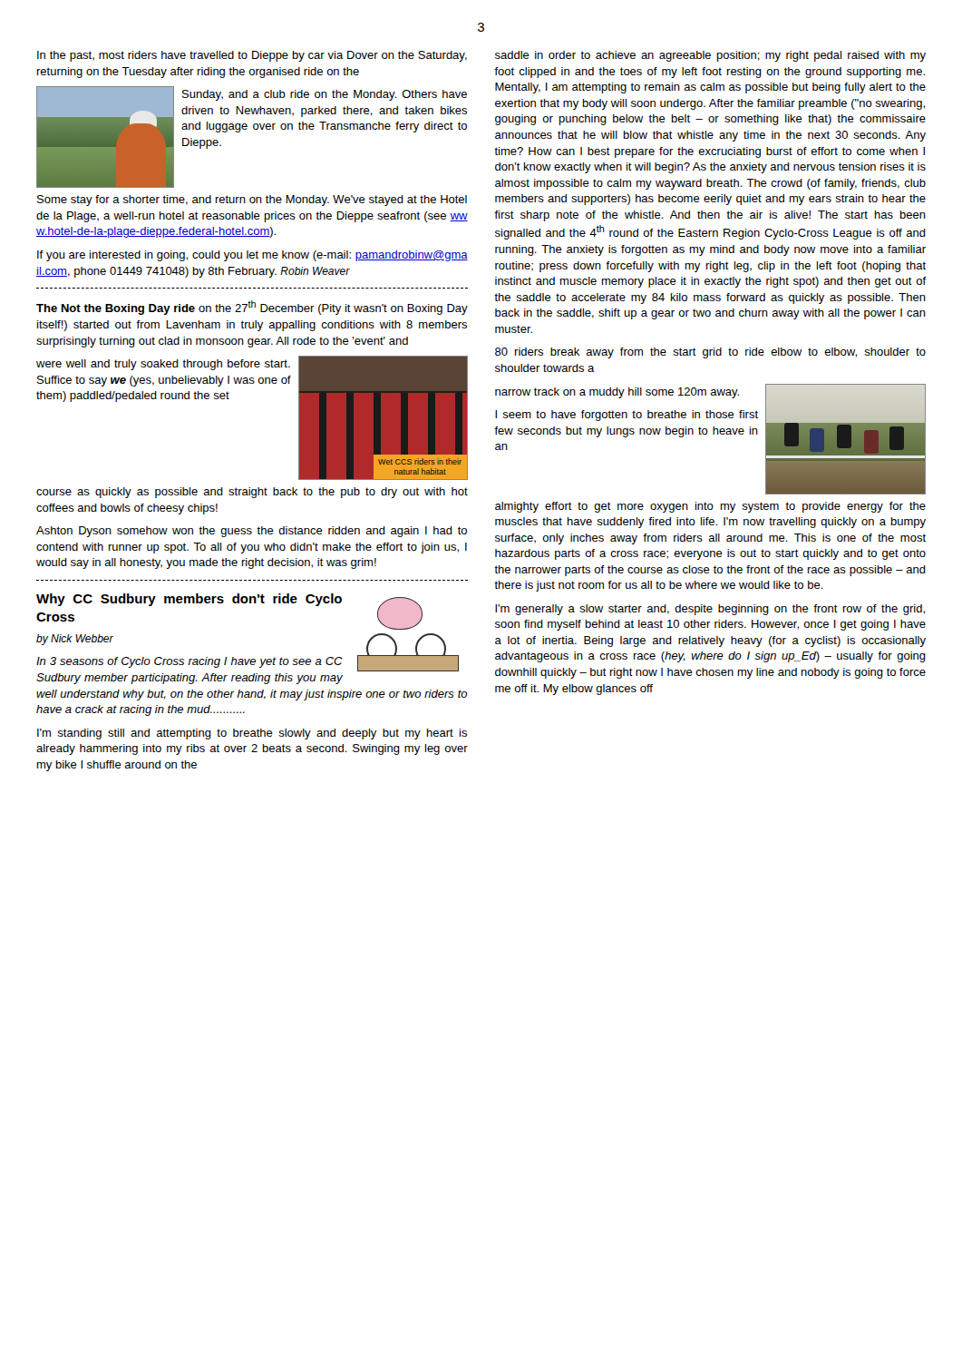3
In the past, most riders have travelled to Dieppe by car via Dover on the Saturday, returning on the Tuesday after riding the organised ride on the
Sunday, and a club ride on the Monday. Others have driven to Newhaven, parked there, and taken bikes and luggage over on the Transmanche ferry direct to Dieppe.
Some stay for a shorter time, and return on the Monday. We've stayed at the Hotel de la Plage, a well-run hotel at reasonable prices on the Dieppe seafront (see www.hotel-de-la-plage-dieppe.federal-hotel.com).
If you are interested in going, could you let me know (e-mail: pamandrobinw@gmail.com, phone 01449 741048) by 8th February. Robin Weaver
The Not the Boxing Day ride
on the 27th December (Pity it wasn't on Boxing Day itself!) started out from Lavenham in truly appalling conditions with 8 members surprisingly turning out clad in monsoon gear. All rode to the 'event' and
Wet CCS riders in their natural habitat
were well and truly soaked through before start. Suffice to say we (yes, unbelievably I was one of them) paddled/pedaled round the set
course as quickly as possible and straight back to the pub to dry out with hot coffees and bowls of cheesy chips!
Ashton Dyson somehow won the guess the distance ridden and again I had to contend with runner up spot. To all of you who didn't make the effort to join us, I would say in all honesty, you made the right decision, it was grim!
Why CC Sudbury members don't ride Cyclo Cross
by Nick Webber
In 3 seasons of Cyclo Cross racing I have yet to see a CC Sudbury member participating. After reading this you may well understand why but, on the other hand, it may just inspire one or two riders to have a crack at racing in the mud...........
I'm standing still and attempting to breathe slowly and deeply but my heart is already hammering into my ribs at over 2 beats a second. Swinging my leg over my bike I shuffle around on the
saddle in order to achieve an agreeable position; my right pedal raised with my foot clipped in and the toes of my left foot resting on the ground supporting me. Mentally, I am attempting to remain as calm as possible but being fully alert to the exertion that my body will soon undergo. After the familiar preamble ("no swearing, gouging or punching below the belt – or something like that) the commissaire announces that he will blow that whistle any time in the next 30 seconds. Any time? How can I best prepare for the excruciating burst of effort to come when I don't know exactly when it will begin? As the anxiety and nervous tension rises it is almost impossible to calm my wayward breath. The crowd (of family, friends, club members and supporters) has become eerily quiet and my ears strain to hear the first sharp note of the whistle. And then the air is alive! The start has been signalled and the 4th round of the Eastern Region Cyclo-Cross League is off and running. The anxiety is forgotten as my mind and body now move into a familiar routine; press down forcefully with my right leg, clip in the left foot (hoping that instinct and muscle memory place it in exactly the right spot) and then get out of the saddle to accelerate my 84 kilo mass forward as quickly as possible. Then back in the saddle, shift up a gear or two and churn away with all the power I can muster.
80 riders break away from the start grid to ride elbow to elbow, shoulder to shoulder towards a
narrow track on a muddy hill some 120m away.
I seem to have forgotten to breathe in those first few seconds but my lungs now begin to heave in an
almighty effort to get more oxygen into my system to provide energy for the muscles that have suddenly fired into life. I'm now travelling quickly on a bumpy surface, only inches away from riders all around me. This is one of the most hazardous parts of a cross race; everyone is out to start quickly and to get onto the narrower parts of the course as close to the front of the race as possible – and there is just not room for us all to be where we would like to be.
I'm generally a slow starter and, despite beginning on the front row of the grid, soon find myself behind at least 10 other riders. However, once I get going I have a lot of inertia. Being large and relatively heavy (for a cyclist) is occasionally advantageous in a cross race (hey, where do I sign up_Ed) – usually for going downhill quickly – but right now I have chosen my line and nobody is going to force me off it. My elbow glances off